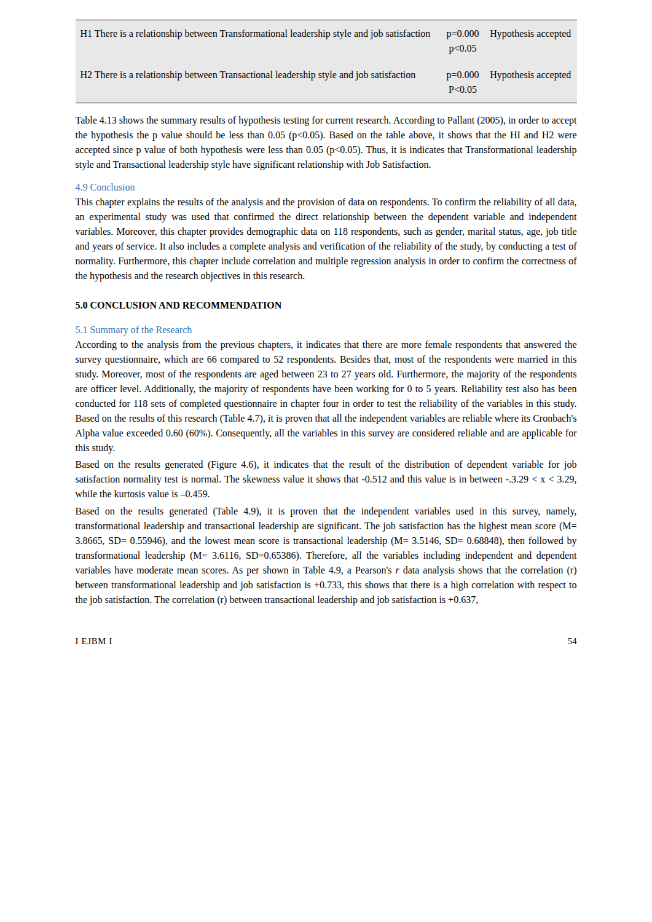| H1 There is a relationship between Transformational leadership style and job satisfaction | p=0.000 p<0.05 | Hypothesis accepted |
| H2 There is a relationship between Transactional leadership style and job satisfaction | p=0.000 P<0.05 | Hypothesis accepted |
Table 4.13 shows the summary results of hypothesis testing for current research. According to Pallant (2005), in order to accept the hypothesis the p value should be less than 0.05 (p<0.05). Based on the table above, it shows that the HI and H2 were accepted since p value of both hypothesis were less than 0.05 (p<0.05). Thus, it is indicates that Transformational leadership style and Transactional leadership style have significant relationship with Job Satisfaction.
4.9 Conclusion
This chapter explains the results of the analysis and the provision of data on respondents. To confirm the reliability of all data, an experimental study was used that confirmed the direct relationship between the dependent variable and independent variables. Moreover, this chapter provides demographic data on 118 respondents, such as gender, marital status, age, job title and years of service. It also includes a complete analysis and verification of the reliability of the study, by conducting a test of normality. Furthermore, this chapter include correlation and multiple regression analysis in order to confirm the correctness of the hypothesis and the research objectives in this research.
5.0 CONCLUSION AND RECOMMENDATION
5.1 Summary of the Research
According to the analysis from the previous chapters, it indicates that there are more female respondents that answered the survey questionnaire, which are 66 compared to 52 respondents. Besides that, most of the respondents were married in this study. Moreover, most of the respondents are aged between 23 to 27 years old. Furthermore, the majority of the respondents are officer level. Additionally, the majority of respondents have been working for 0 to 5 years. Reliability test also has been conducted for 118 sets of completed questionnaire in chapter four in order to test the reliability of the variables in this study. Based on the results of this research (Table 4.7), it is proven that all the independent variables are reliable where its Cronbach's Alpha value exceeded 0.60 (60%). Consequently, all the variables in this survey are considered reliable and are applicable for this study.
Based on the results generated (Figure 4.6), it indicates that the result of the distribution of dependent variable for job satisfaction normality test is normal. The skewness value it shows that -0.512 and this value is in between -.3.29 < x < 3.29, while the kurtosis value is –0.459.
Based on the results generated (Table 4.9), it is proven that the independent variables used in this survey, namely, transformational leadership and transactional leadership are significant. The job satisfaction has the highest mean score (M= 3.8665, SD= 0.55946), and the lowest mean score is transactional leadership (M= 3.5146, SD= 0.68848), then followed by transformational leadership (M= 3.6116, SD=0.65386). Therefore, all the variables including independent and dependent variables have moderate mean scores. As per shown in Table 4.9, a Pearson's r data analysis shows that the correlation (r) between transformational leadership and job satisfaction is +0.733, this shows that there is a high correlation with respect to the job satisfaction. The correlation (r) between transactional leadership and job satisfaction is +0.637,
I EJBM I 54